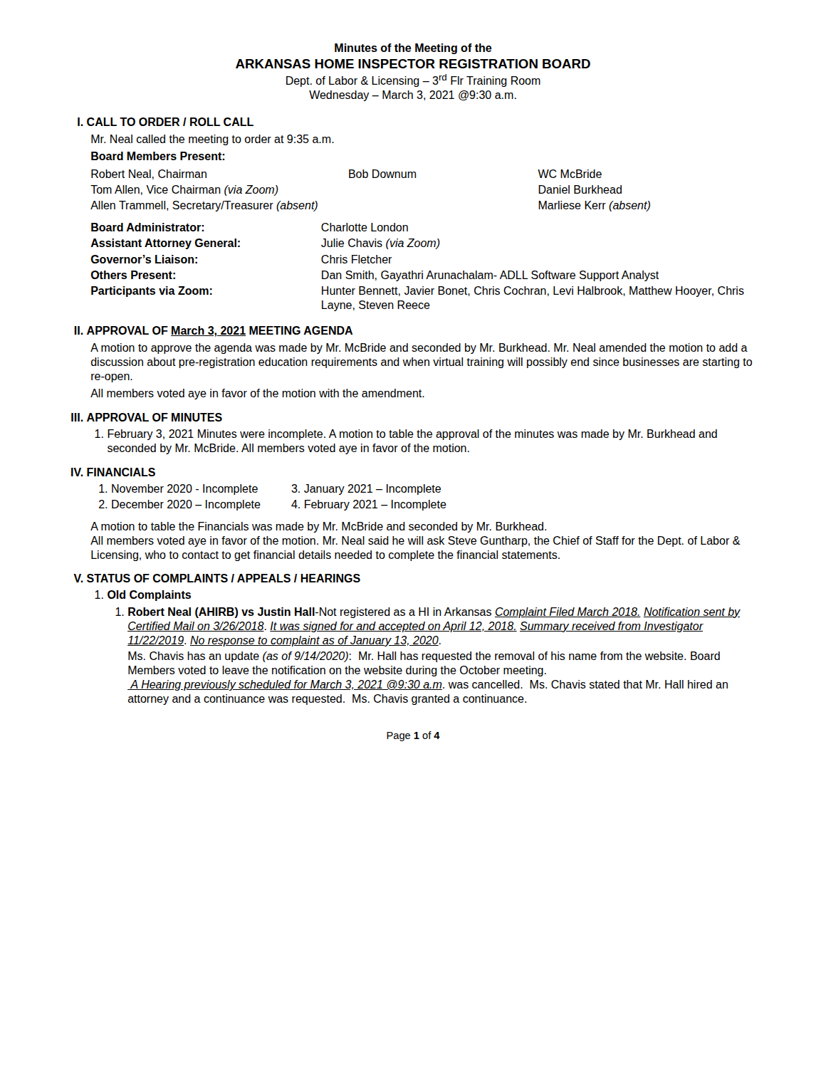Minutes of the Meeting of the
ARKANSAS HOME INSPECTOR REGISTRATION BOARD
Dept. of Labor & Licensing – 3rd Flr Training Room
Wednesday – March 3, 2021 @9:30 a.m.
CALL TO ORDER / ROLL CALL
Mr. Neal called the meeting to order at 9:35 a.m.
Board Members Present:
| Robert Neal, Chairman | Bob Downum | WC McBride |
| Tom Allen, Vice Chairman (via Zoom) | | Daniel Burkhead |
| Allen Trammell, Secretary/Treasurer (absent) | | Marliese Kerr (absent) |
| Board Administrator: | Charlotte London |
| Assistant Attorney General: | Julie Chavis (via Zoom) |
| Governor’s Liaison: | Chris Fletcher |
| Others Present: | Dan Smith, Gayathri Arunachalam- ADLL Software Support Analyst |
| Participants via Zoom: | Hunter Bennett, Javier Bonet, Chris Cochran, Levi Halbrook, Matthew Hooyer, Chris Layne, Steven Reece |
APPROVAL OF March 3, 2021 MEETING AGENDA
A motion to approve the agenda was made by Mr. McBride and seconded by Mr. Burkhead. Mr. Neal amended the motion to add a discussion about pre-registration education requirements and when virtual training will possibly end since businesses are starting to re-open.
All members voted aye in favor of the motion with the amendment.
APPROVAL OF MINUTES
February 3, 2021 Minutes were incomplete. A motion to table the approval of the minutes was made by Mr. Burkhead and seconded by Mr. McBride. All members voted aye in favor of the motion.
FINANCIALS
November 2020 - Incomplete
December 2020 – Incomplete
January 2021 – Incomplete
February 2021 – Incomplete
A motion to table the Financials was made by Mr. McBride and seconded by Mr. Burkhead.
All members voted aye in favor of the motion. Mr. Neal said he will ask Steve Guntharp, the Chief of Staff for the Dept. of Labor & Licensing, who to contact to get financial details needed to complete the financial statements.
STATUS OF COMPLAINTS / APPEALS / HEARINGS
Old Complaints
Robert Neal (AHIRB) vs Justin Hall-Not registered as a HI in Arkansas Complaint Filed March 2018. Notification sent by Certified Mail on 3/26/2018. It was signed for and accepted on April 12, 2018. Summary received from Investigator 11/22/2019. No response to complaint as of January 13, 2020.
Ms. Chavis has an update (as of 9/14/2020): Mr. Hall has requested the removal of his name from the website. Board Members voted to leave the notification on the website during the October meeting.
A Hearing previously scheduled for March 3, 2021 @9:30 a.m. was cancelled. Ms. Chavis stated that Mr. Hall hired an attorney and a continuance was requested. Ms. Chavis granted a continuance.
Page 1 of 4